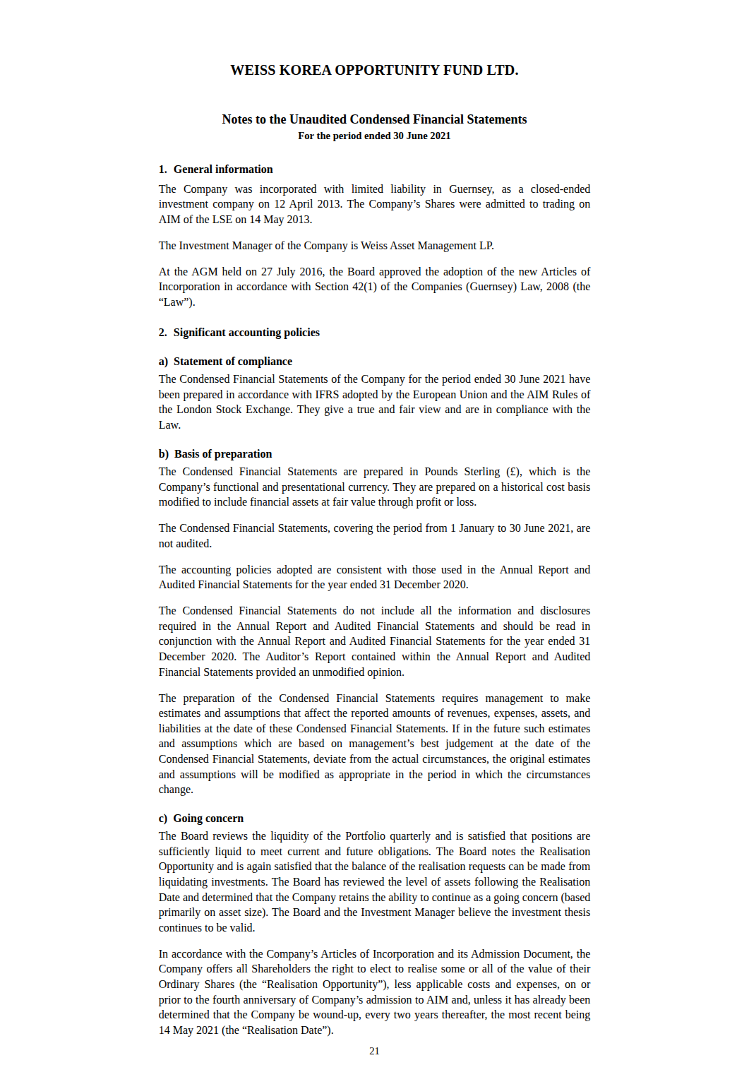WEISS KOREA OPPORTUNITY FUND LTD.
Notes to the Unaudited Condensed Financial Statements
For the period ended 30 June 2021
1. General information
The Company was incorporated with limited liability in Guernsey, as a closed-ended investment company on 12 April 2013. The Company’s Shares were admitted to trading on AIM of the LSE on 14 May 2013.
The Investment Manager of the Company is Weiss Asset Management LP.
At the AGM held on 27 July 2016, the Board approved the adoption of the new Articles of Incorporation in accordance with Section 42(1) of the Companies (Guernsey) Law, 2008 (the “Law”).
2. Significant accounting policies
a) Statement of compliance
The Condensed Financial Statements of the Company for the period ended 30 June 2021 have been prepared in accordance with IFRS adopted by the European Union and the AIM Rules of the London Stock Exchange. They give a true and fair view and are in compliance with the Law.
b) Basis of preparation
The Condensed Financial Statements are prepared in Pounds Sterling (£), which is the Company’s functional and presentational currency. They are prepared on a historical cost basis modified to include financial assets at fair value through profit or loss.
The Condensed Financial Statements, covering the period from 1 January to 30 June 2021, are not audited.
The accounting policies adopted are consistent with those used in the Annual Report and Audited Financial Statements for the year ended 31 December 2020.
The Condensed Financial Statements do not include all the information and disclosures required in the Annual Report and Audited Financial Statements and should be read in conjunction with the Annual Report and Audited Financial Statements for the year ended 31 December 2020. The Auditor’s Report contained within the Annual Report and Audited Financial Statements provided an unmodified opinion.
The preparation of the Condensed Financial Statements requires management to make estimates and assumptions that affect the reported amounts of revenues, expenses, assets, and liabilities at the date of these Condensed Financial Statements. If in the future such estimates and assumptions which are based on management’s best judgement at the date of the Condensed Financial Statements, deviate from the actual circumstances, the original estimates and assumptions will be modified as appropriate in the period in which the circumstances change.
c) Going concern
The Board reviews the liquidity of the Portfolio quarterly and is satisfied that positions are sufficiently liquid to meet current and future obligations. The Board notes the Realisation Opportunity and is again satisfied that the balance of the realisation requests can be made from liquidating investments. The Board has reviewed the level of assets following the Realisation Date and determined that the Company retains the ability to continue as a going concern (based primarily on asset size). The Board and the Investment Manager believe the investment thesis continues to be valid.
In accordance with the Company’s Articles of Incorporation and its Admission Document, the Company offers all Shareholders the right to elect to realise some or all of the value of their Ordinary Shares (the “Realisation Opportunity”), less applicable costs and expenses, on or prior to the fourth anniversary of Company’s admission to AIM and, unless it has already been determined that the Company be wound-up, every two years thereafter, the most recent being 14 May 2021 (the “Realisation Date”).
21